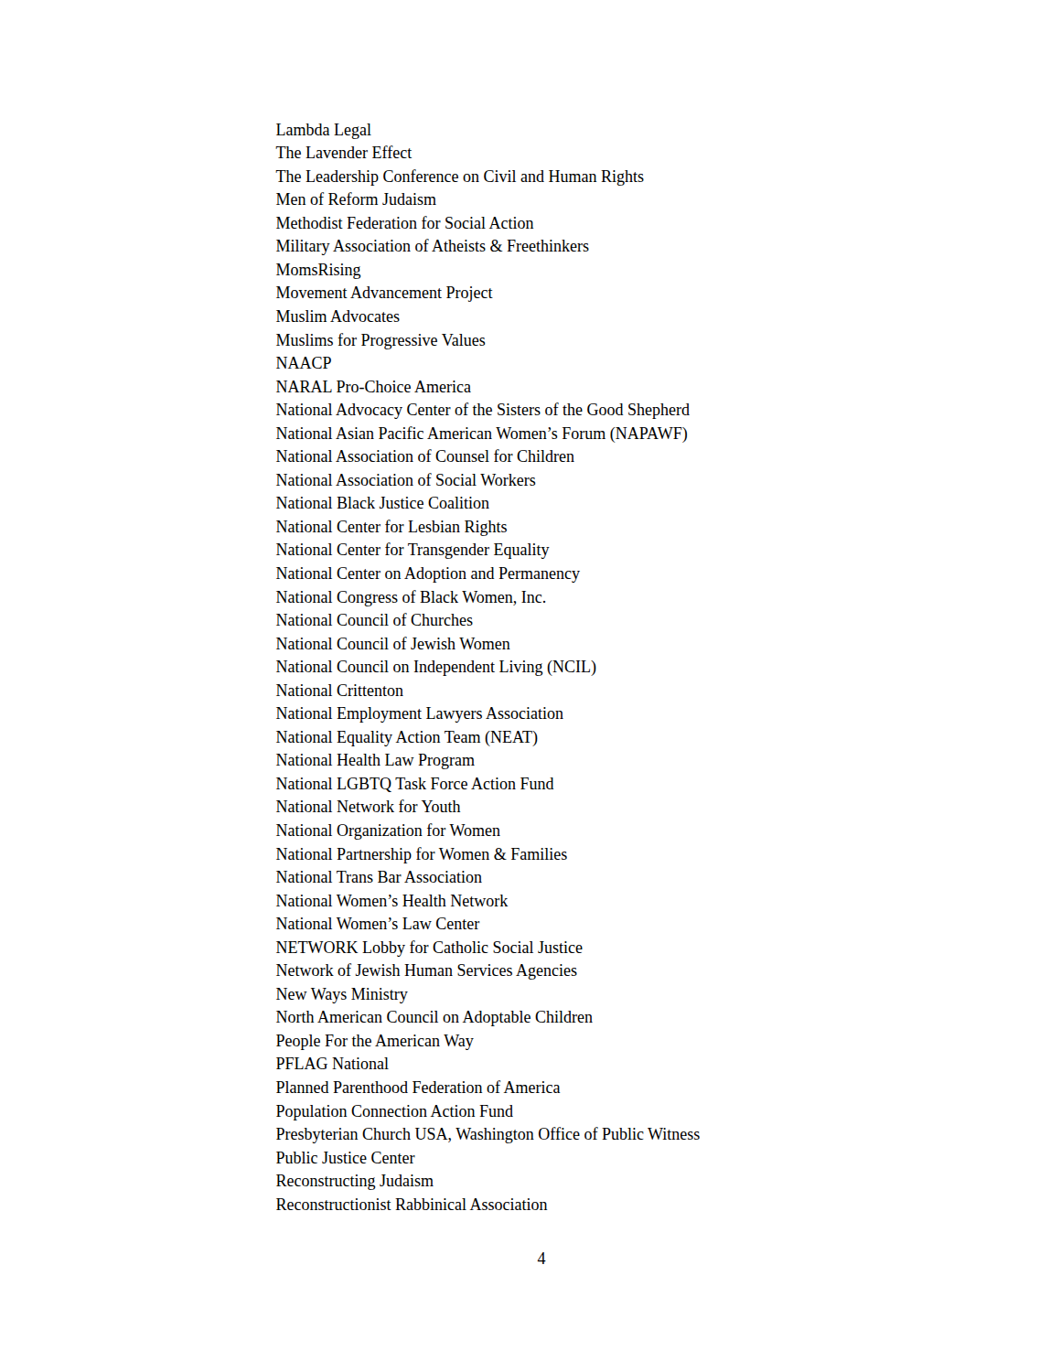Lambda Legal
The Lavender Effect
The Leadership Conference on Civil and Human Rights
Men of Reform Judaism
Methodist Federation for Social Action
Military Association of Atheists & Freethinkers
MomsRising
Movement Advancement Project
Muslim Advocates
Muslims for Progressive Values
NAACP
NARAL Pro-Choice America
National Advocacy Center of the Sisters of the Good Shepherd
National Asian Pacific American Women’s Forum (NAPAWF)
National Association of Counsel for Children
National Association of Social Workers
National Black Justice Coalition
National Center for Lesbian Rights
National Center for Transgender Equality
National Center on Adoption and Permanency
National Congress of Black Women, Inc.
National Council of Churches
National Council of Jewish Women
National Council on Independent Living (NCIL)
National Crittenton
National Employment Lawyers Association
National Equality Action Team (NEAT)
National Health Law Program
National LGBTQ Task Force Action Fund
National Network for Youth
National Organization for Women
National Partnership for Women & Families
National Trans Bar Association
National Women’s Health Network
National Women’s Law Center
NETWORK Lobby for Catholic Social Justice
Network of Jewish Human Services Agencies
New Ways Ministry
North American Council on Adoptable Children
People For the American Way
PFLAG National
Planned Parenthood Federation of America
Population Connection Action Fund
Presbyterian Church USA, Washington Office of Public Witness
Public Justice Center
Reconstructing Judaism
Reconstructionist Rabbinical Association
4